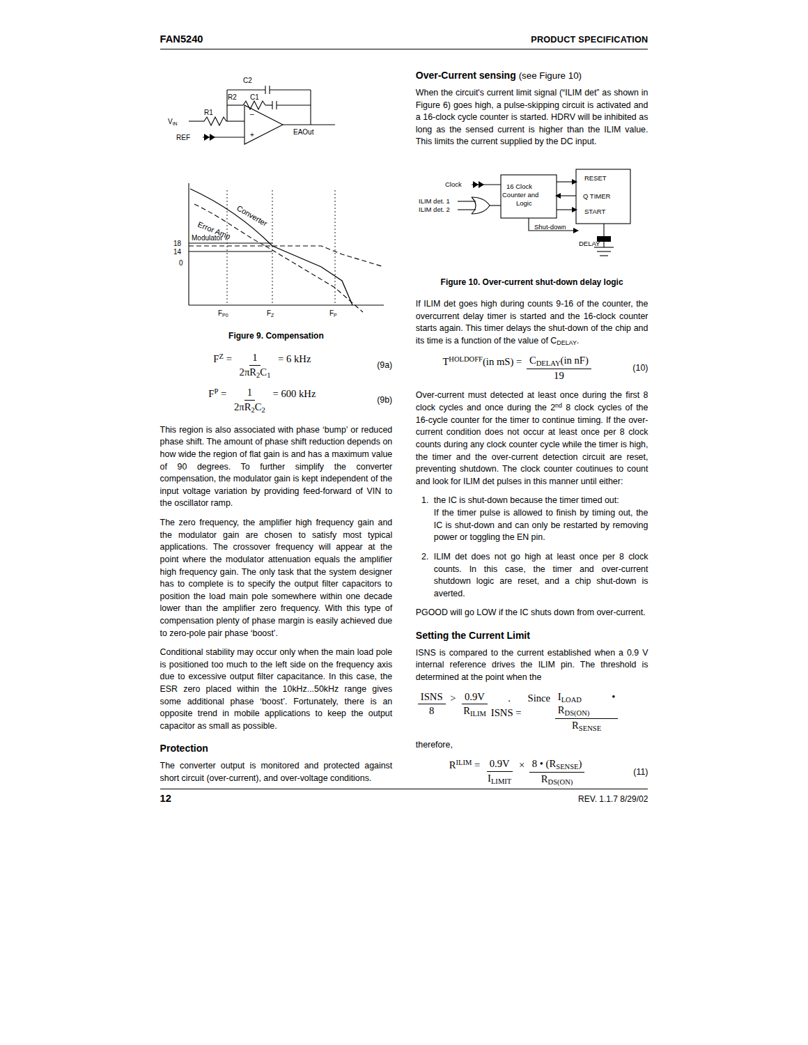FAN5240
PRODUCT SPECIFICATION
C2 R2 C1 R1 VIN REF – + EAOut
18 14 0 FP0 FZ FP Modulator Error Amp Converter
Figure 9. Compensation
FZ = 12πR2C1 = 6 kHz
(9a)
FP = 12πR2C2 = 600 kHz
(9b)
This region is also associated with phase ‘bump’ or reduced phase shift. The amount of phase shift reduction depends on how wide the region of flat gain is and has a maximum value of 90 degrees. To further simplify the converter compensation, the modulator gain is kept independent of the input voltage variation by providing feed-forward of VIN to the oscillator ramp.
The zero frequency, the amplifier high frequency gain and the modulator gain are chosen to satisfy most typical applications. The crossover frequency will appear at the point where the modulator attenuation equals the amplifier high frequency gain. The only task that the system designer has to complete is to specify the output filter capacitors to position the load main pole somewhere within one decade lower than the amplifier zero frequency. With this type of compensation plenty of phase margin is easily achieved due to zero-pole pair phase ‘boost’.
Conditional stability may occur only when the main load pole is positioned too much to the left side on the frequency axis due to excessive output filter capacitance. In this case, the ESR zero placed within the 10kHz...50kHz range gives some additional phase ‘boost’. Fortunately, there is an opposite trend in mobile applications to keep the output capacitor as small as possible.
Protection
The converter output is monitored and protected against short circuit (over-current), and over-voltage conditions.
Over-Current sensing (see Figure 10)
When the circuit's current limit signal (“ILIM det” as shown in Figure 6) goes high, a pulse-skipping circuit is activated and a 16-clock cycle counter is started. HDRV will be inhibited as long as the sensed current is higher than the ILIM value. This limits the current supplied by the DC input.
Clock ILIM det. 1 ILIM det. 2 16 Clock Counter and Logic RESET Q TIMER START Shut-down DELAY
Figure 10. Over-current shut-down delay logic
If ILIM det goes high during counts 9-16 of the counter, the overcurrent delay timer is started and the 16-clock counter starts again. This timer delays the shut-down of the chip and its time is a function of the value of CDELAY.
THOLDOFF(in mS) = CDELAY(in nF) 19
(10)
Over-current must detected at least once during the first 8 clock cycles and once during the 2nd 8 clock cycles of the 16-cycle counter for the timer to continue timing. If the over-current condition does not occur at least once per 8 clock counts during any clock counter cycle while the timer is high, the timer and the over-current detection circuit are reset, preventing shutdown. The clock counter coutinues to count and look for ILIM det pulses in this manner until either:
the IC is shut-down because the timer timed out:
If the timer pulse is allowed to finish by timing out, the IC is shut-down and can only be restarted by removing power or toggling the EN pin.
ILIM det does not go high at least once per 8 clock counts. In this case, the timer and over-current shutdown logic are reset, and a chip shut-down is averted.
PGOOD will go LOW if the IC shuts down from over-current.
Setting the Current Limit
ISNS is compared to the current established when a 0.9 V internal reference drives the ILIM pin. The threshold is determined at the point when the
ISNS 8 > 0.9V RILIM . Since ISNS = ILOAD • RDS(ON) RSENSE
therefore,
RILIM = 0.9V ILIMIT × 8 • (RSENSE) RDS(ON)
(11)
12
REV. 1.1.7 8/29/02